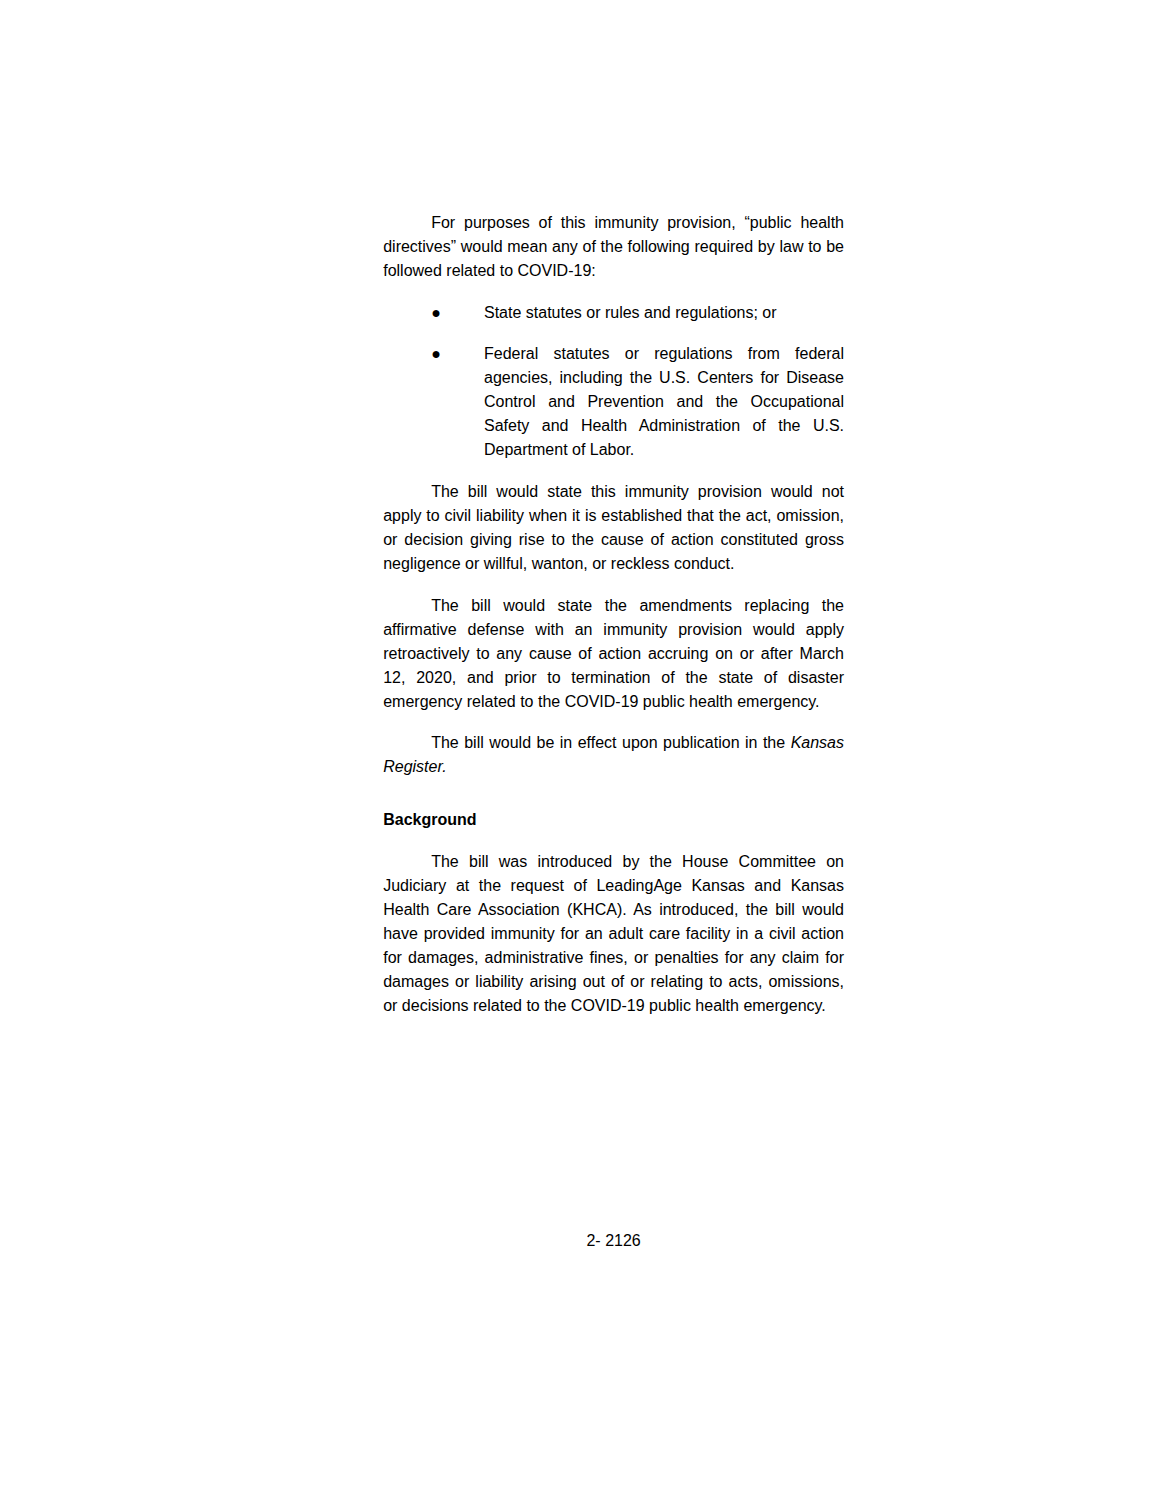For purposes of this immunity provision, “public health directives” would mean any of the following required by law to be followed related to COVID-19:
● State statutes or rules and regulations; or
● Federal statutes or regulations from federal agencies, including the U.S. Centers for Disease Control and Prevention and the Occupational Safety and Health Administration of the U.S. Department of Labor.
The bill would state this immunity provision would not apply to civil liability when it is established that the act, omission, or decision giving rise to the cause of action constituted gross negligence or willful, wanton, or reckless conduct.
The bill would state the amendments replacing the affirmative defense with an immunity provision would apply retroactively to any cause of action accruing on or after March 12, 2020, and prior to termination of the state of disaster emergency related to the COVID-19 public health emergency.
The bill would be in effect upon publication in the Kansas Register.
Background
The bill was introduced by the House Committee on Judiciary at the request of LeadingAge Kansas and Kansas Health Care Association (KHCA). As introduced, the bill would have provided immunity for an adult care facility in a civil action for damages, administrative fines, or penalties for any claim for damages or liability arising out of or relating to acts, omissions, or decisions related to the COVID-19 public health emergency.
2- 2126